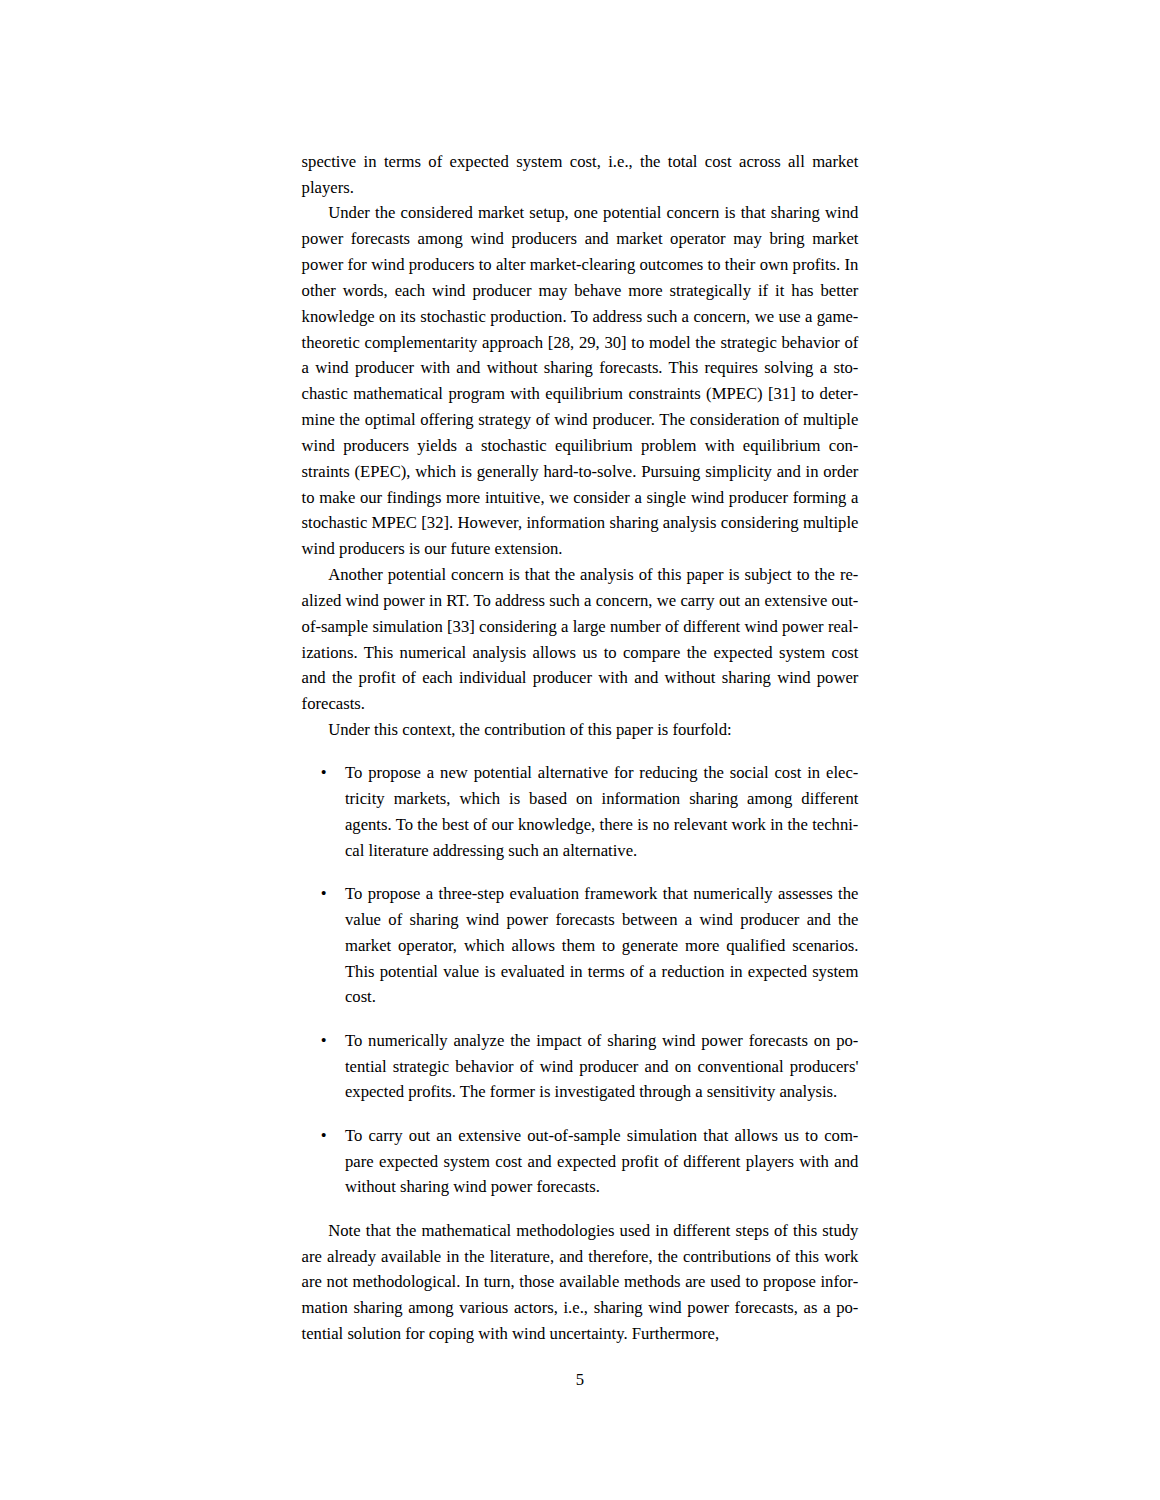spective in terms of expected system cost, i.e., the total cost across all market players.
Under the considered market setup, one potential concern is that sharing wind power forecasts among wind producers and market operator may bring market power for wind producers to alter market-clearing outcomes to their own profits. In other words, each wind producer may behave more strategically if it has better knowledge on its stochastic production. To address such a concern, we use a game-theoretic complementarity approach [28, 29, 30] to model the strategic behavior of a wind producer with and without sharing forecasts. This requires solving a stochastic mathematical program with equilibrium constraints (MPEC) [31] to determine the optimal offering strategy of wind producer. The consideration of multiple wind producers yields a stochastic equilibrium problem with equilibrium constraints (EPEC), which is generally hard-to-solve. Pursuing simplicity and in order to make our findings more intuitive, we consider a single wind producer forming a stochastic MPEC [32]. However, information sharing analysis considering multiple wind producers is our future extension.
Another potential concern is that the analysis of this paper is subject to the realized wind power in RT. To address such a concern, we carry out an extensive out-of-sample simulation [33] considering a large number of different wind power realizations. This numerical analysis allows us to compare the expected system cost and the profit of each individual producer with and without sharing wind power forecasts.
Under this context, the contribution of this paper is fourfold:
To propose a new potential alternative for reducing the social cost in electricity markets, which is based on information sharing among different agents. To the best of our knowledge, there is no relevant work in the technical literature addressing such an alternative.
To propose a three-step evaluation framework that numerically assesses the value of sharing wind power forecasts between a wind producer and the market operator, which allows them to generate more qualified scenarios. This potential value is evaluated in terms of a reduction in expected system cost.
To numerically analyze the impact of sharing wind power forecasts on potential strategic behavior of wind producer and on conventional producers' expected profits. The former is investigated through a sensitivity analysis.
To carry out an extensive out-of-sample simulation that allows us to compare expected system cost and expected profit of different players with and without sharing wind power forecasts.
Note that the mathematical methodologies used in different steps of this study are already available in the literature, and therefore, the contributions of this work are not methodological. In turn, those available methods are used to propose information sharing among various actors, i.e., sharing wind power forecasts, as a potential solution for coping with wind uncertainty. Furthermore,
5